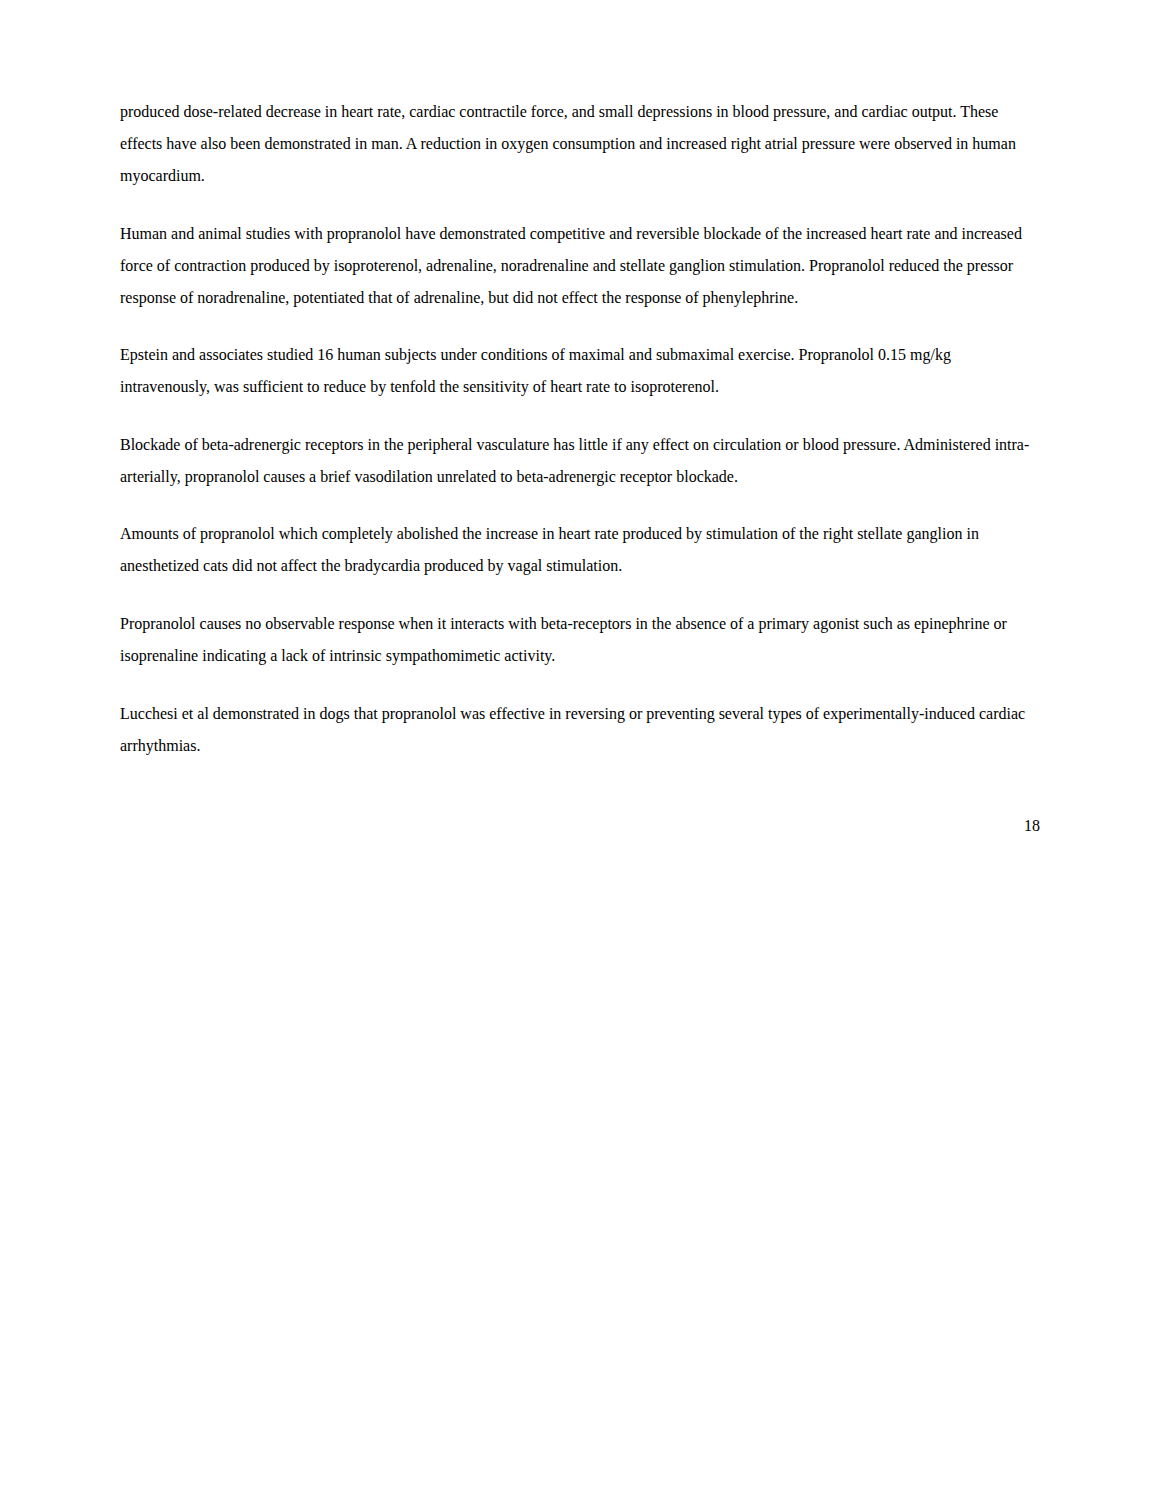produced dose-related decrease in heart rate, cardiac contractile force, and small depressions in blood pressure, and cardiac output. These effects have also been demonstrated in man. A reduction in oxygen consumption and increased right atrial pressure were observed in human myocardium.
Human and animal studies with propranolol have demonstrated competitive and reversible blockade of the increased heart rate and increased force of contraction produced by isoproterenol, adrenaline, noradrenaline and stellate ganglion stimulation. Propranolol reduced the pressor response of noradrenaline, potentiated that of adrenaline, but did not effect the response of phenylephrine.
Epstein and associates studied 16 human subjects under conditions of maximal and submaximal exercise. Propranolol 0.15 mg/kg intravenously, was sufficient to reduce by tenfold the sensitivity of heart rate to isoproterenol.
Blockade of beta-adrenergic receptors in the peripheral vasculature has little if any effect on circulation or blood pressure. Administered intra-arterially, propranolol causes a brief vasodilation unrelated to beta-adrenergic receptor blockade.
Amounts of propranolol which completely abolished the increase in heart rate produced by stimulation of the right stellate ganglion in anesthetized cats did not affect the bradycardia produced by vagal stimulation.
Propranolol causes no observable response when it interacts with beta-receptors in the absence of a primary agonist such as epinephrine or isoprenaline indicating a lack of intrinsic sympathomimetic activity.
Lucchesi et al demonstrated in dogs that propranolol was effective in reversing or preventing several types of experimentally-induced cardiac arrhythmias.
18